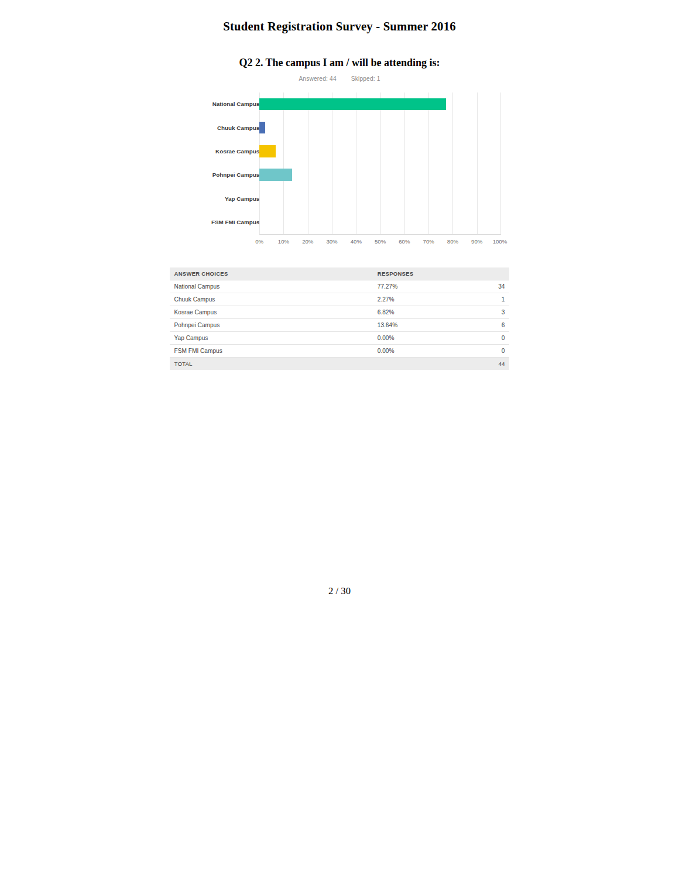Student Registration Survey - Summer 2016
Q2 2. The campus I am / will be attending is:
Answered: 44 Skipped: 1
| National Campus | |
| Chuuk Campus | |
| Kosrae Campus | |
| Pohnpei Campus | |
| Yap Campus | |
| FSM FMI Campus | |
| | 0% 10% 20% 30% 40% 50% 60% 70% 80% 90% 100% |
| ANSWER CHOICES | RESPONSES |
| --- | --- |
| National Campus | 77.27% | 34 |
| Chuuk Campus | 2.27% | 1 |
| Kosrae Campus | 6.82% | 3 |
| Pohnpei Campus | 13.64% | 6 |
| Yap Campus | 0.00% | 0 |
| FSM FMI Campus | 0.00% | 0 |
| TOTAL | | 44 |
2 / 30